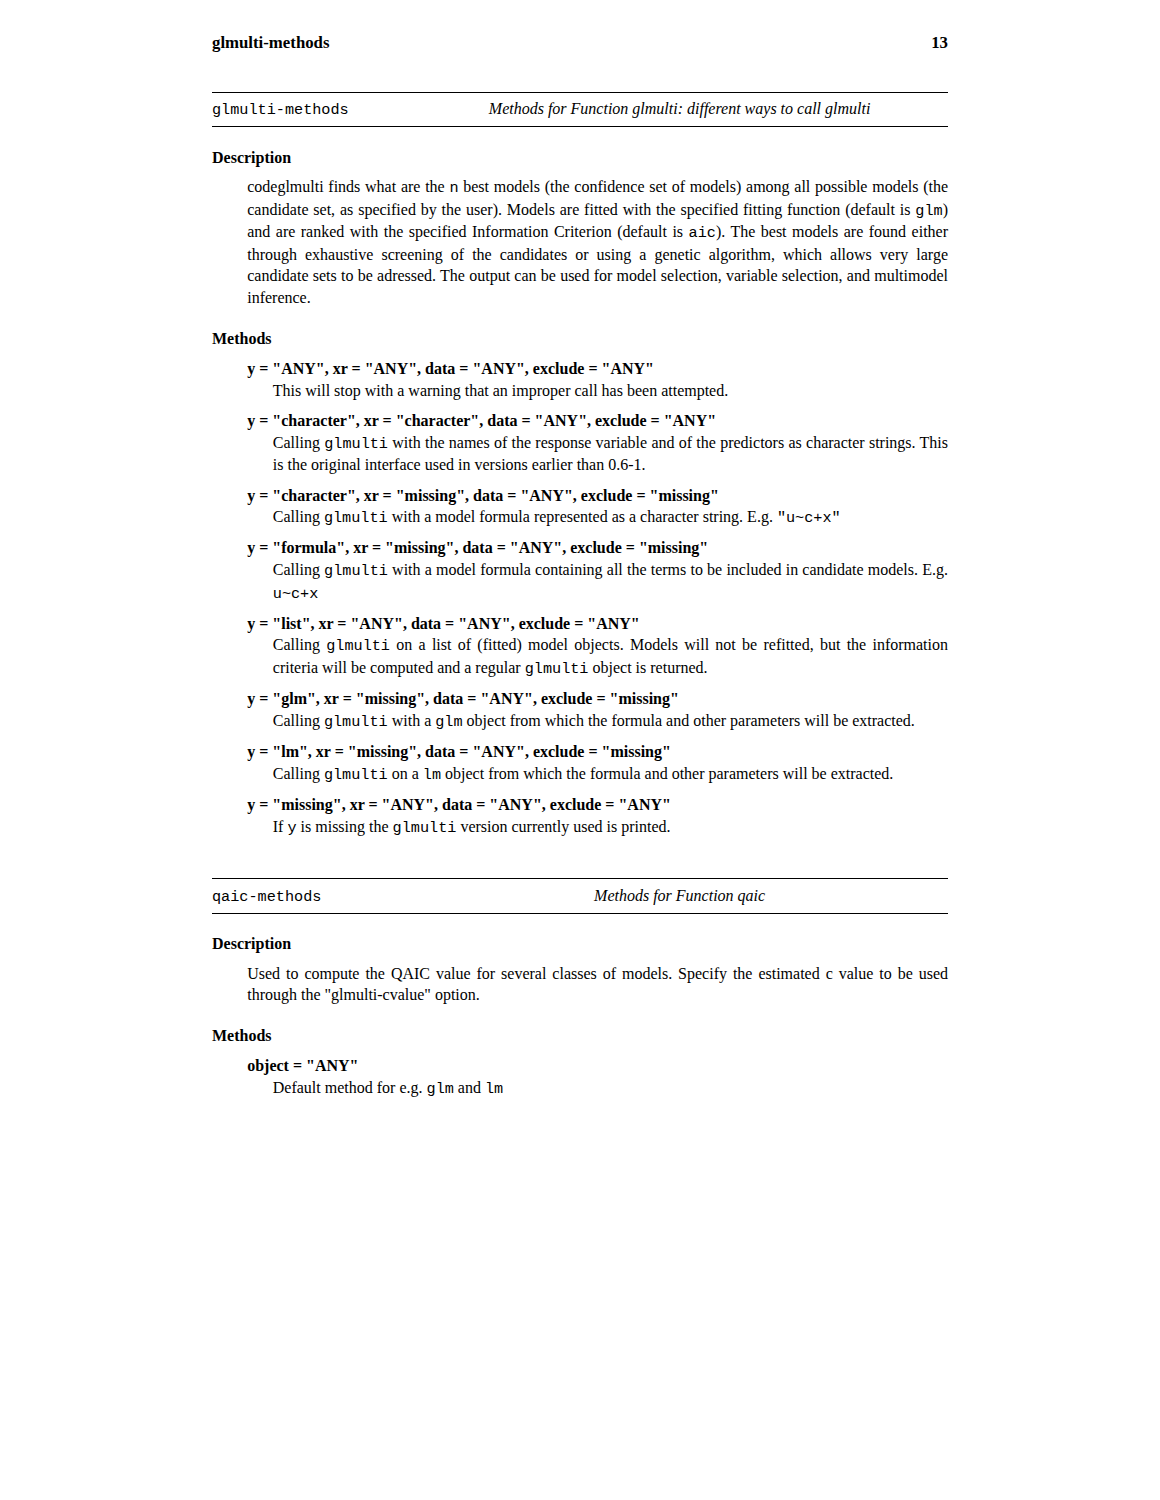glmulti-methods 13
glmulti-methods Methods for Function glmulti: different ways to call glmulti
Description
codeglmulti finds what are the n best models (the confidence set of models) among all possible models (the candidate set, as specified by the user). Models are fitted with the specified fitting function (default is glm) and are ranked with the specified Information Criterion (default is aic). The best models are found either through exhaustive screening of the candidates or using a genetic algorithm, which allows very large candidate sets to be adressed. The output can be used for model selection, variable selection, and multimodel inference.
Methods
y = "ANY", xr = "ANY", data = "ANY", exclude = "ANY"
This will stop with a warning that an improper call has been attempted.
y = "character", xr = "character", data = "ANY", exclude = "ANY"
Calling glmulti with the names of the response variable and of the predictors as character strings. This is the original interface used in versions earlier than 0.6-1.
y = "character", xr = "missing", data = "ANY", exclude = "missing"
Calling glmulti with a model formula represented as a character string. E.g. "u~c+x"
y = "formula", xr = "missing", data = "ANY", exclude = "missing"
Calling glmulti with a model formula containing all the terms to be included in candidate models. E.g. u~c+x
y = "list", xr = "ANY", data = "ANY", exclude = "ANY"
Calling glmulti on a list of (fitted) model objects. Models will not be refitted, but the information criteria will be computed and a regular glmulti object is returned.
y = "glm", xr = "missing", data = "ANY", exclude = "missing"
Calling glmulti with a glm object from which the formula and other parameters will be extracted.
y = "lm", xr = "missing", data = "ANY", exclude = "missing"
Calling glmulti on a lm object from which the formula and other parameters will be extracted.
y = "missing", xr = "ANY", data = "ANY", exclude = "ANY"
If y is missing the glmulti version currently used is printed.
qaic-methods Methods for Function qaic
Description
Used to compute the QAIC value for several classes of models. Specify the estimated c value to be used through the "glmulti-cvalue" option.
Methods
object = "ANY"
Default method for e.g. glm and lm